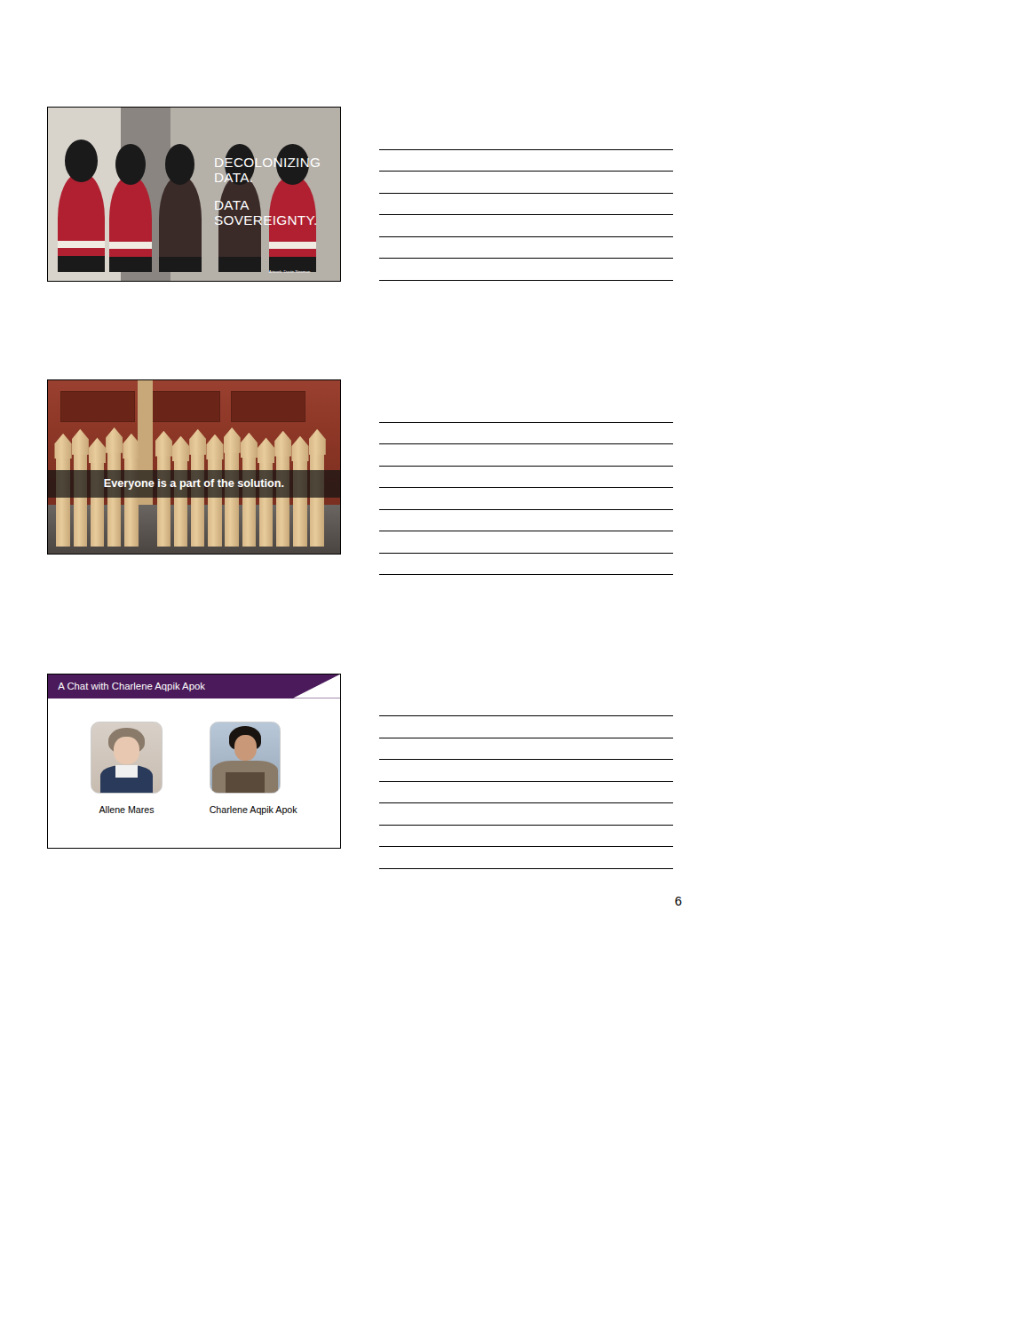DECOLONIZING
DATA.
DATA
SOVEREIGNTY.
Artwork: Dustin Newman
Everyone is a part of the solution.
A Chat with Charlene Aqpik Apok
Allene Mares
Charlene Aqpik Apok
6